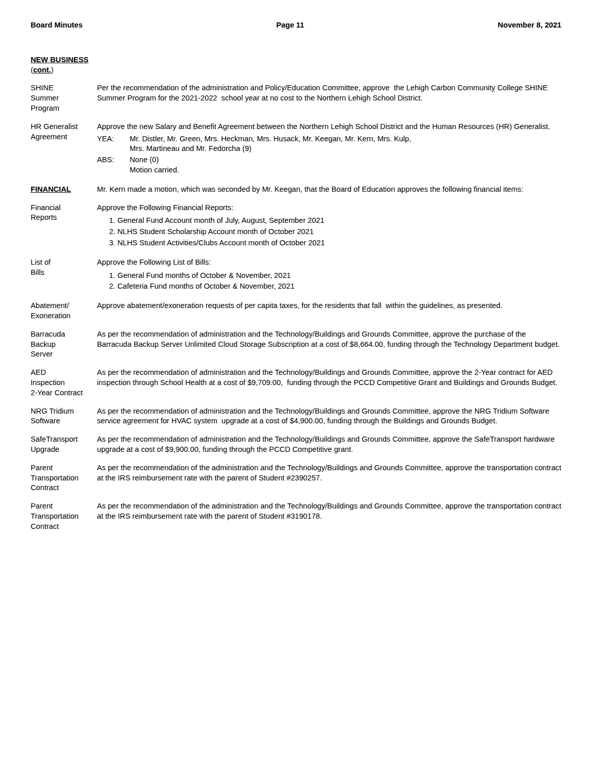Board Minutes
Page 11
November 8, 2021
| NEW BUSINESS ( cont. ) | |
| SHINE Summer Program | Per the recommendation of the administration and Policy/Education Committee, approve the Lehigh Carbon Community College SHINE Summer Program for the 2021-2022 school year at no cost to the Northern Lehigh School District. |
| HR Generalist Agreement | Approve the new Salary and Benefit Agreement between the Northern Lehigh School District and the Human Resources (HR) Generalist. / YEA: / Mr. Distler, Mr. Green, Mrs. Heckman, Mrs. Husack, Mr. Keegan, Mr. Kern, Mrs. Kulp, Mrs. Martineau and Mr. Fedorcha (9) / / ABS: / None (0) Motion carried. / |
| FINANCIAL | Mr. Kern made a motion, which was seconded by Mr. Keegan, that the Board of Education approves the following financial items: |
| Financial Reports | Approve the Following Financial Reports: General Fund Account month of July, August, September 2021 NLHS Student Scholarship Account month of October 2021 NLHS Student Activities/Clubs Account month of October 2021 |
| List of Bills | Approve the Following List of Bills: General Fund months of October & November, 2021 Cafeteria Fund months of October & November, 2021 |
| Abatement/ Exoneration | Approve abatement/exoneration requests of per capita taxes, for the residents that fall within the guidelines, as presented. |
| Barracuda Backup Server | As per the recommendation of administration and the Technology/Buildings and Grounds Committee, approve the purchase of the Barracuda Backup Server Unlimited Cloud Storage Subscription at a cost of $8,664.00, funding through the Technology Department budget. |
| AED Inspection 2-Year Contract | As per the recommendation of administration and the Technology/Buildings and Grounds Committee, approve the 2-Year contract for AED inspection through School Health at a cost of $9,709.00, funding through the PCCD Competitive Grant and Buildings and Grounds Budget. |
| NRG Tridium Software | As per the recommendation of administration and the Technology/Buildings and Grounds Committee, approve the NRG Tridium Software service agreement for HVAC system upgrade at a cost of $4,900.00, funding through the Buildings and Grounds Budget. |
| SafeTransport Upgrade | As per the recommendation of administration and the Technology/Buildings and Grounds Committee, approve the SafeTransport hardware upgrade at a cost of $9,900.00, funding through the PCCD Competitive grant. |
| Parent Transportation Contract | As per the recommendation of the administration and the Technology/Buildings and Grounds Committee, approve the transportation contract at the IRS reimbursement rate with the parent of Student #2390257. |
| Parent Transportation Contract | As per the recommendation of the administration and the Technology/Buildings and Grounds Committee, approve the transportation contract at the IRS reimbursement rate with the parent of Student #3190178. |